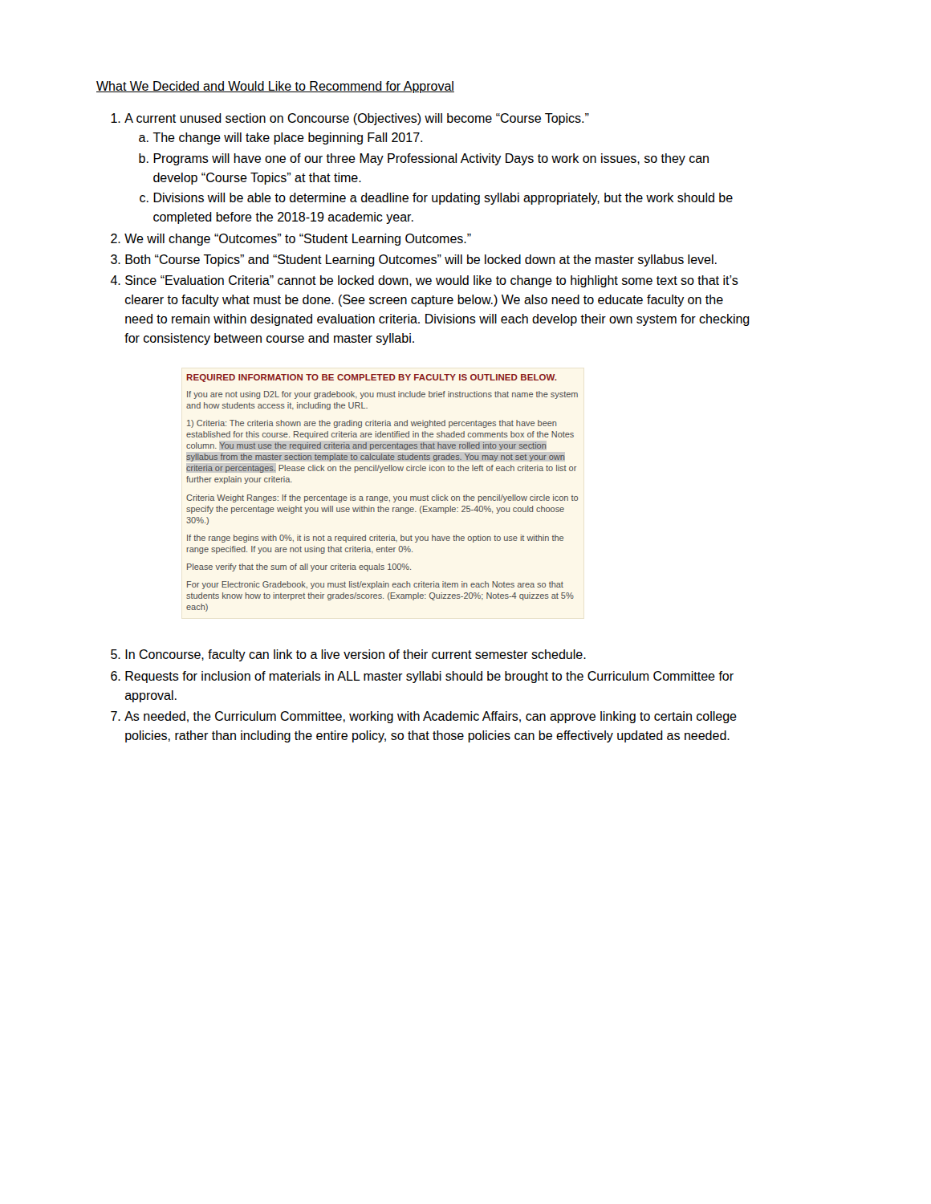What We Decided and Would Like to Recommend for Approval
A current unused section on Concourse (Objectives) will become “Course Topics.”
The change will take place beginning Fall 2017.
Programs will have one of our three May Professional Activity Days to work on issues, so they can develop “Course Topics” at that time.
Divisions will be able to determine a deadline for updating syllabi appropriately, but the work should be completed before the 2018-19 academic year.
We will change “Outcomes” to “Student Learning Outcomes.”
Both “Course Topics” and “Student Learning Outcomes” will be locked down at the master syllabus level.
Since “Evaluation Criteria” cannot be locked down, we would like to change to highlight some text so that it’s clearer to faculty what must be done. (See screen capture below.) We also need to educate faculty on the need to remain within designated evaluation criteria. Divisions will each develop their own system for checking for consistency between course and master syllabi.
REQUIRED INFORMATION TO BE COMPLETED BY FACULTY IS OUTLINED BELOW.
If you are not using D2L for your gradebook, you must include brief instructions that name the system and how students access it, including the URL.
1) Criteria: The criteria shown are the grading criteria and weighted percentages that have been established for this course. Required criteria are identified in the shaded comments box of the Notes column. You must use the required criteria and percentages that have rolled into your section syllabus from the master section template to calculate students grades. You may not set your own criteria or percentages. Please click on the pencil/yellow circle icon to the left of each criteria to list or further explain your criteria.
Criteria Weight Ranges: If the percentage is a range, you must click on the pencil/yellow circle icon to specify the percentage weight you will use within the range. (Example: 25-40%, you could choose 30%.)
If the range begins with 0%, it is not a required criteria, but you have the option to use it within the range specified. If you are not using that criteria, enter 0%.
Please verify that the sum of all your criteria equals 100%.
For your Electronic Gradebook, you must list/explain each criteria item in each Notes area so that students know how to interpret their grades/scores. (Example: Quizzes-20%; Notes-4 quizzes at 5% each)
In Concourse, faculty can link to a live version of their current semester schedule.
Requests for inclusion of materials in ALL master syllabi should be brought to the Curriculum Committee for approval.
As needed, the Curriculum Committee, working with Academic Affairs, can approve linking to certain college policies, rather than including the entire policy, so that those policies can be effectively updated as needed.